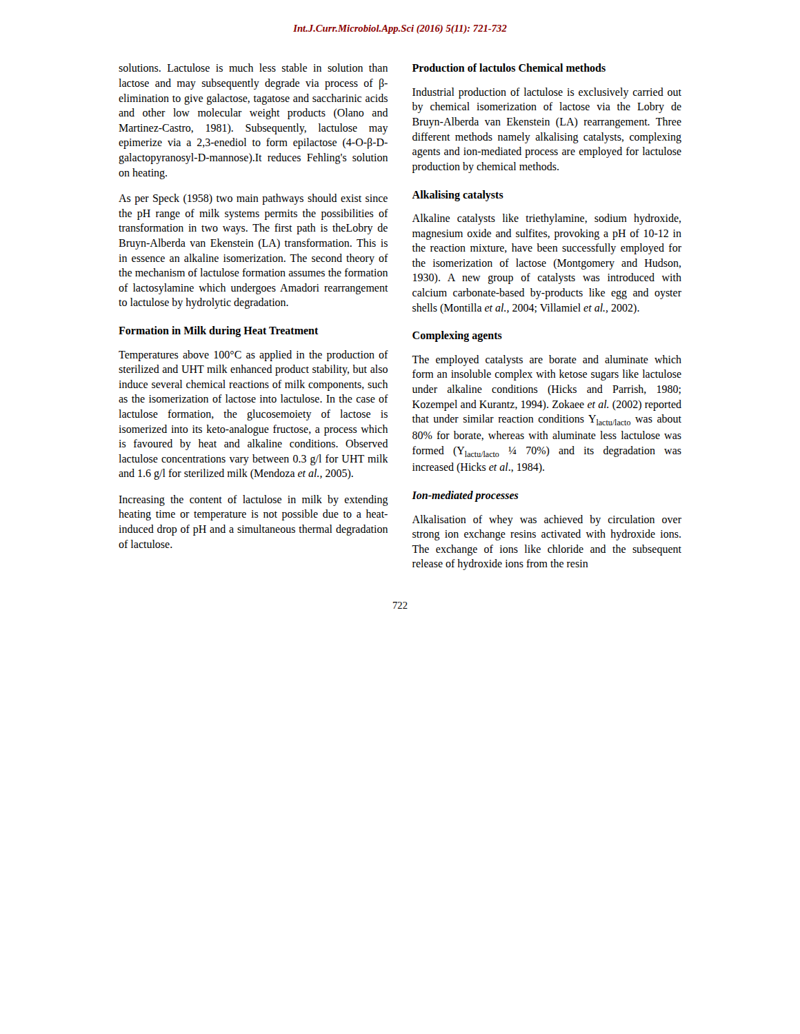Int.J.Curr.Microbiol.App.Sci (2016) 5(11): 721-732
solutions. Lactulose is much less stable in solution than lactose and may subsequently degrade via process of β-elimination to give galactose, tagatose and saccharinic acids and other low molecular weight products (Olano and Martinez-Castro, 1981). Subsequently, lactulose may epimerize via a 2,3-enediol to form epilactose (4-O-β-D-galactopyranosyl-D-mannose).It reduces Fehling's solution on heating.
As per Speck (1958) two main pathways should exist since the pH range of milk systems permits the possibilities of transformation in two ways. The first path is theLobry de Bruyn-Alberda van Ekenstein (LA) transformation. This is in essence an alkaline isomerization. The second theory of the mechanism of lactulose formation assumes the formation of lactosylamine which undergoes Amadori rearrangement to lactulose by hydrolytic degradation.
Formation in Milk during Heat Treatment
Temperatures above 100°C as applied in the production of sterilized and UHT milk enhanced product stability, but also induce several chemical reactions of milk components, such as the isomerization of lactose into lactulose. In the case of lactulose formation, the glucosemoiety of lactose is isomerized into its keto-analogue fructose, a process which is favoured by heat and alkaline conditions. Observed lactulose concentrations vary between 0.3 g/l for UHT milk and 1.6 g/l for sterilized milk (Mendoza et al., 2005).
Increasing the content of lactulose in milk by extending heating time or temperature is not possible due to a heat-induced drop of pH and a simultaneous thermal degradation of lactulose.
Production of lactulos Chemical methods
Industrial production of lactulose is exclusively carried out by chemical isomerization of lactose via the Lobry de Bruyn-Alberda van Ekenstein (LA) rearrangement. Three different methods namely alkalising catalysts, complexing agents and ion-mediated process are employed for lactulose production by chemical methods.
Alkalising catalysts
Alkaline catalysts like triethylamine, sodium hydroxide, magnesium oxide and sulfites, provoking a pH of 10-12 in the reaction mixture, have been successfully employed for the isomerization of lactose (Montgomery and Hudson, 1930). A new group of catalysts was introduced with calcium carbonate-based by-products like egg and oyster shells (Montilla et al., 2004; Villamiel et al., 2002).
Complexing agents
The employed catalysts are borate and aluminate which form an insoluble complex with ketose sugars like lactulose under alkaline conditions (Hicks and Parrish, 1980; Kozempel and Kurantz, 1994). Zokaee et al. (2002) reported that under similar reaction conditions Ylactu/lacto was about 80% for borate, whereas with aluminate less lactulose was formed (Ylactu/lacto ¼ 70%) and its degradation was increased (Hicks et al., 1984).
Ion-mediated processes
Alkalisation of whey was achieved by circulation over strong ion exchange resins activated with hydroxide ions. The exchange of ions like chloride and the subsequent release of hydroxide ions from the resin
722